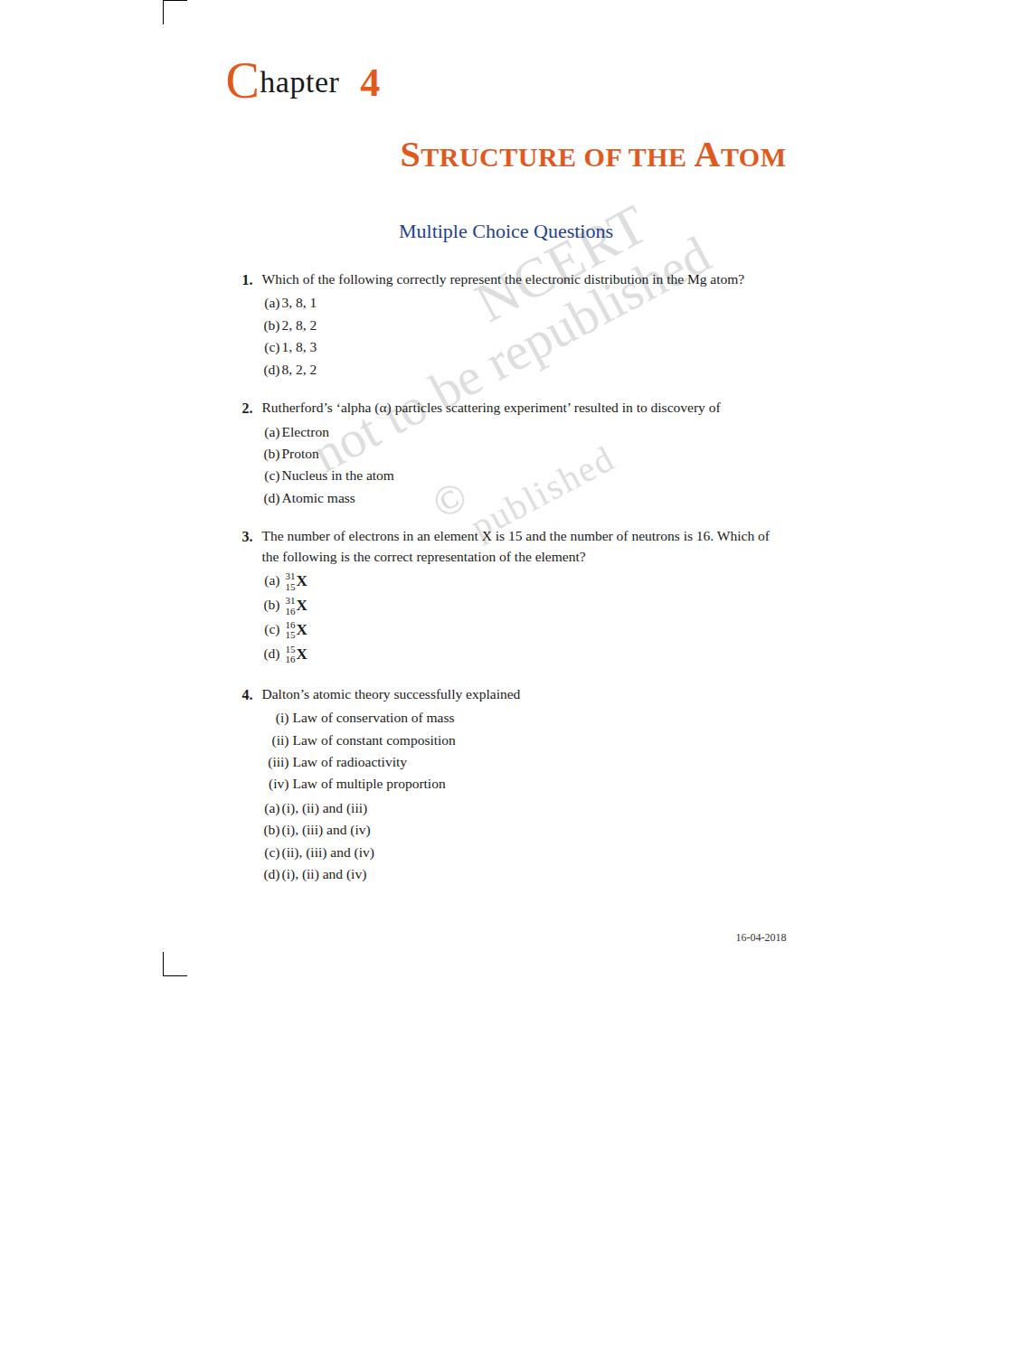NCERT not to be republished published ©
Chapter 4
STRUCTURE OF THE ATOM
Multiple Choice Questions
1. Which of the following correctly represent the electronic distribution in the Mg atom?
(a) 3, 8, 1
(b) 2, 8, 2
(c) 1, 8, 3
(d) 8, 2, 2
2. Rutherford’s ‘alpha (α) particles scattering experiment’ resulted in to discovery of
(a) Electron
(b) Proton
(c) Nucleus in the atom
(d) Atomic mass
3. The number of electrons in an element X is 15 and the number of neutrons is 16. Which of the following is the correct representation of the element?
(a) 31
15 X
(b) 31
16 X
(c) 16
15 X
(d) 15
16 X
4. Dalton’s atomic theory successfully explained
(i) Law of conservation of mass
(ii) Law of constant composition
(iii) Law of radioactivity
(iv) Law of multiple proportion
(a) (i), (ii) and (iii)
(b) (i), (iii) and (iv)
(c) (ii), (iii) and (iv)
(d) (i), (ii) and (iv)
16-04-2018